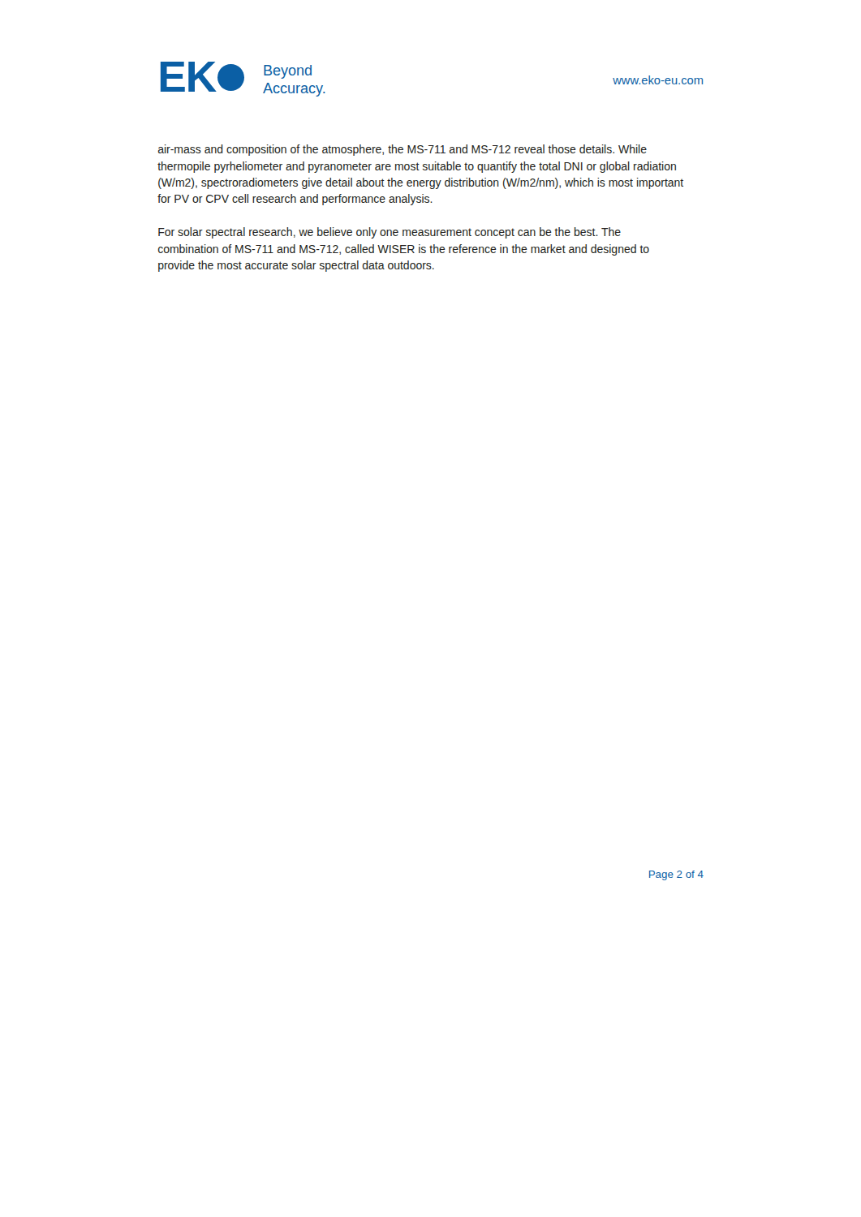EK
Beyond
Accuracy.
www.eko-eu.com
air-mass and composition of the atmosphere, the MS-711 and MS-712 reveal those details. While thermopile pyrheliometer and pyranometer are most suitable to quantify the total DNI or global radiation (W/m2), spectroradiometers give detail about the energy distribution (W/m2/nm), which is most important for PV or CPV cell research and performance analysis.
For solar spectral research, we believe only one measurement concept can be the best. The combination of MS-711 and MS-712, called WISER is the reference in the market and designed to provide the most accurate solar spectral data outdoors.
Page 2 of 4